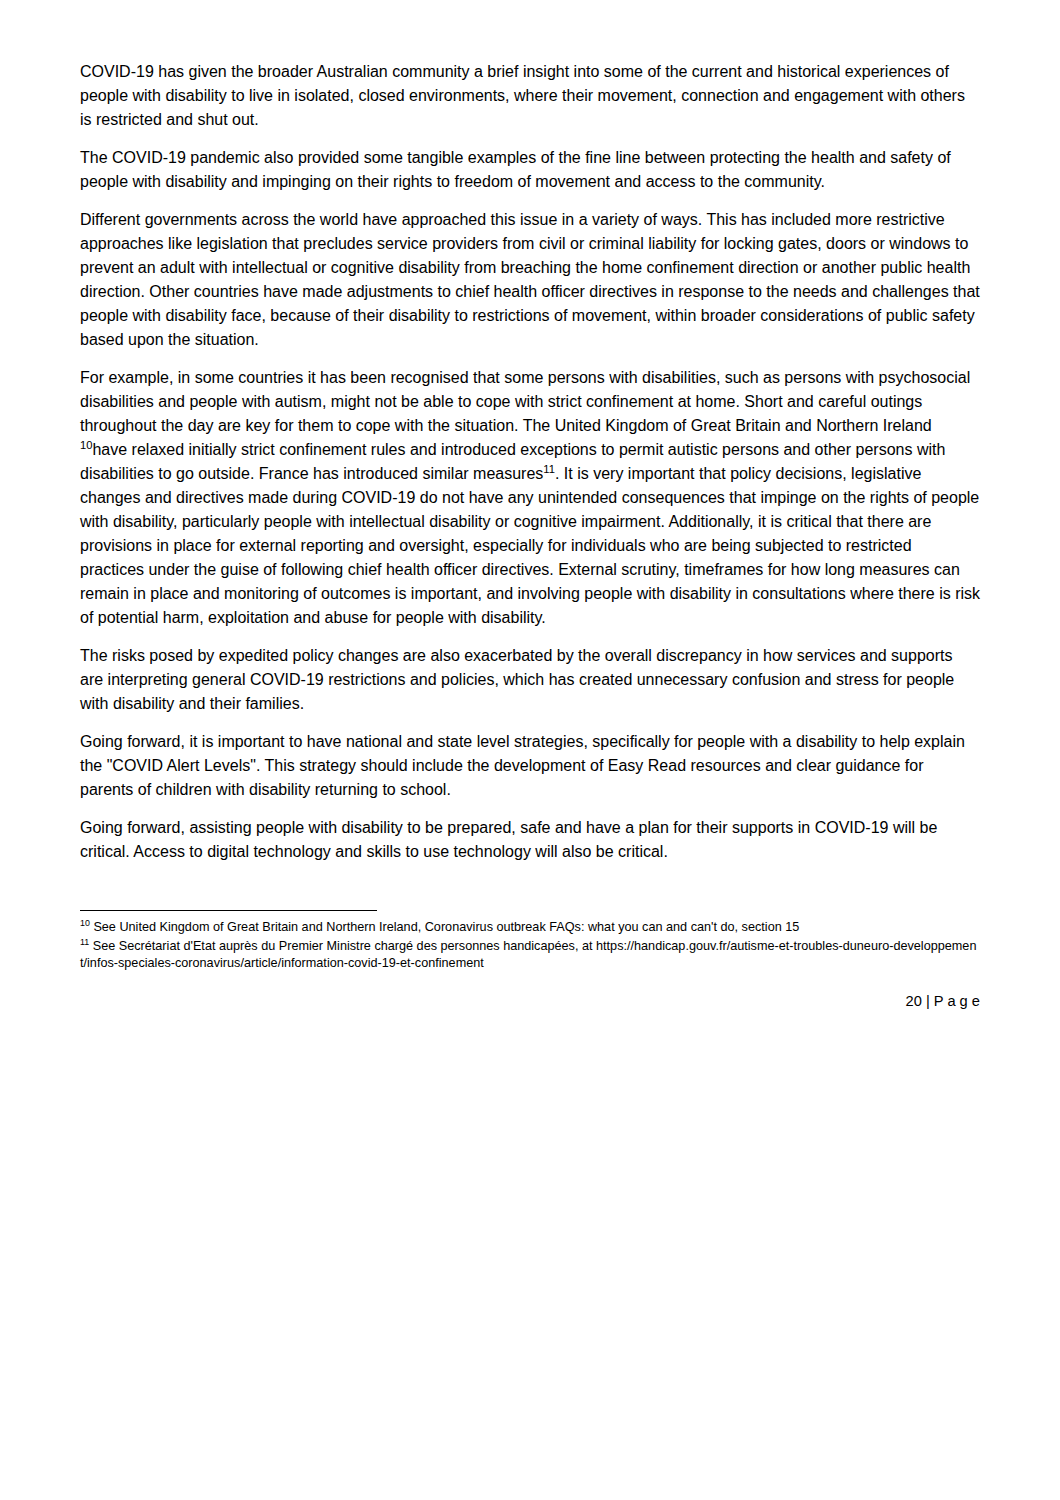COVID-19 has given the broader Australian community a brief insight into some of the current and historical experiences of people with disability to live in isolated, closed environments, where their movement, connection and engagement with others is restricted and shut out.
The COVID-19 pandemic also provided some tangible examples of the fine line between protecting the health and safety of people with disability and impinging on their rights to freedom of movement and access to the community.
Different governments across the world have approached this issue in a variety of ways. This has included more restrictive approaches like legislation that precludes service providers from civil or criminal liability for locking gates, doors or windows to prevent an adult with intellectual or cognitive disability from breaching the home confinement direction or another public health direction. Other countries have made adjustments to chief health officer directives in response to the needs and challenges that people with disability face, because of their disability to restrictions of movement, within broader considerations of public safety based upon the situation.
For example, in some countries it has been recognised that some persons with disabilities, such as persons with psychosocial disabilities and people with autism, might not be able to cope with strict confinement at home. Short and careful outings throughout the day are key for them to cope with the situation. The United Kingdom of Great Britain and Northern Ireland 10have relaxed initially strict confinement rules and introduced exceptions to permit autistic persons and other persons with disabilities to go outside. France has introduced similar measures11. It is very important that policy decisions, legislative changes and directives made during COVID-19 do not have any unintended consequences that impinge on the rights of people with disability, particularly people with intellectual disability or cognitive impairment. Additionally, it is critical that there are provisions in place for external reporting and oversight, especially for individuals who are being subjected to restricted practices under the guise of following chief health officer directives. External scrutiny, timeframes for how long measures can remain in place and monitoring of outcomes is important, and involving people with disability in consultations where there is risk of potential harm, exploitation and abuse for people with disability.
The risks posed by expedited policy changes are also exacerbated by the overall discrepancy in how services and supports are interpreting general COVID-19 restrictions and policies, which has created unnecessary confusion and stress for people with disability and their families.
Going forward, it is important to have national and state level strategies, specifically for people with a disability to help explain the "COVID Alert Levels". This strategy should include the development of Easy Read resources and clear guidance for parents of children with disability returning to school.
Going forward, assisting people with disability to be prepared, safe and have a plan for their supports in COVID-19 will be critical. Access to digital technology and skills to use technology will also be critical.
10 See United Kingdom of Great Britain and Northern Ireland, Coronavirus outbreak FAQs: what you can and can't do, section 15
11 See Secrétariat d'Etat auprès du Premier Ministre chargé des personnes handicapées, at https://handicap.gouv.fr/autisme-et-troubles-duneuro-developpement/infos-speciales-coronavirus/article/information-covid-19-et-confinement
20 | P a g e